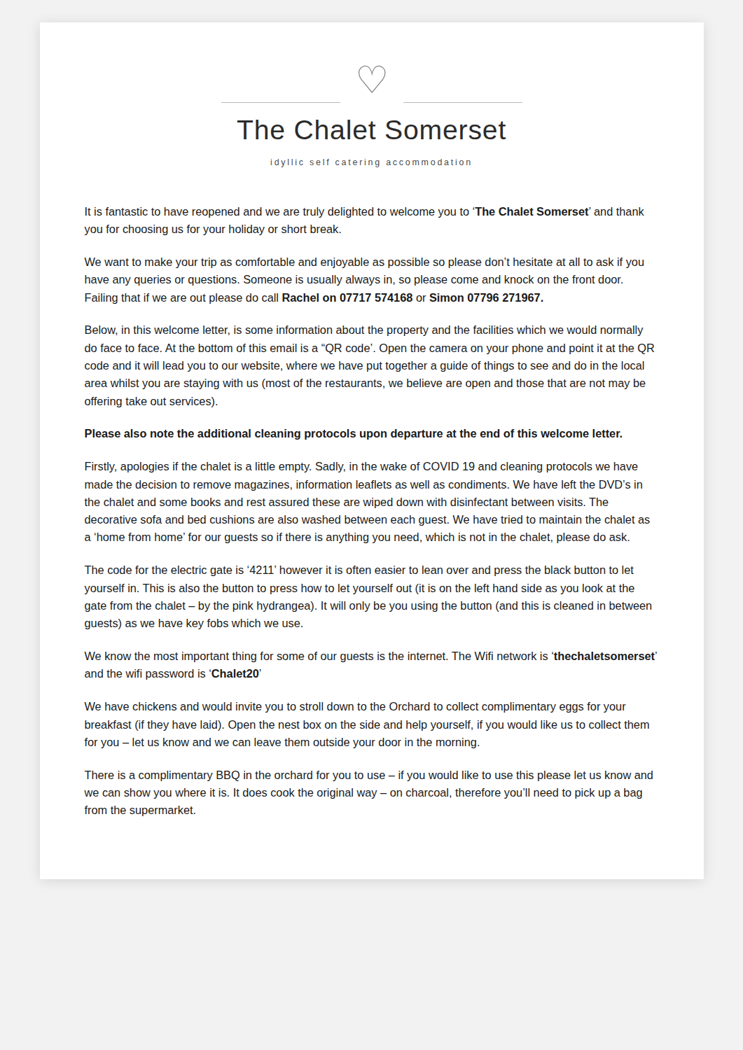♡
The Chalet Somerset
Idyllic self catering accommodation
It is fantastic to have reopened and we are truly delighted to welcome you to ‘The Chalet Somerset’ and thank you for choosing us for your holiday or short break.
We want to make your trip as comfortable and enjoyable as possible so please don’t hesitate at all to ask if you have any queries or questions. Someone is usually always in, so please come and knock on the front door. Failing that if we are out please do call Rachel on 07717 574168 or Simon 07796 271967.
Below, in this welcome letter, is some information about the property and the facilities which we would normally do face to face. At the bottom of this email is a “QR code’. Open the camera on your phone and point it at the QR code and it will lead you to our website, where we have put together a guide of things to see and do in the local area whilst you are staying with us (most of the restaurants, we believe are open and those that are not may be offering take out services).
Please also note the additional cleaning protocols upon departure at the end of this welcome letter.
Firstly, apologies if the chalet is a little empty. Sadly, in the wake of COVID 19 and cleaning protocols we have made the decision to remove magazines, information leaflets as well as condiments. We have left the DVD’s in the chalet and some books and rest assured these are wiped down with disinfectant between visits. The decorative sofa and bed cushions are also washed between each guest. We have tried to maintain the chalet as a ‘home from home’ for our guests so if there is anything you need, which is not in the chalet, please do ask.
The code for the electric gate is ‘4211’ however it is often easier to lean over and press the black button to let yourself in. This is also the button to press how to let yourself out (it is on the left hand side as you look at the gate from the chalet – by the pink hydrangea). It will only be you using the button (and this is cleaned in between guests) as we have key fobs which we use.
We know the most important thing for some of our guests is the internet. The Wifi network is ‘thechaletsomerset’ and the wifi password is ‘Chalet20’
We have chickens and would invite you to stroll down to the Orchard to collect complimentary eggs for your breakfast (if they have laid). Open the nest box on the side and help yourself, if you would like us to collect them for you – let us know and we can leave them outside your door in the morning.
There is a complimentary BBQ in the orchard for you to use – if you would like to use this please let us know and we can show you where it is. It does cook the original way – on charcoal, therefore you’ll need to pick up a bag from the supermarket.